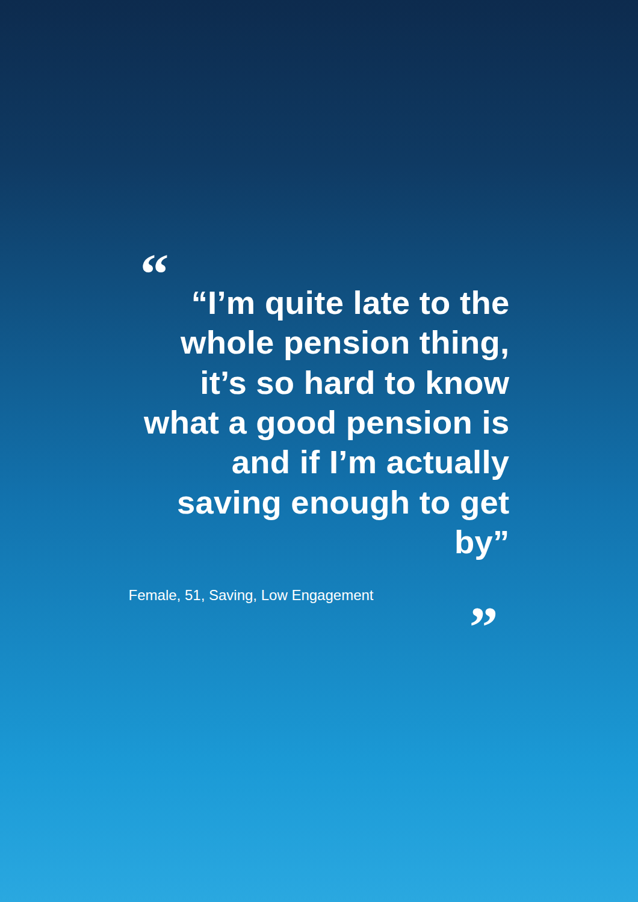“
“I’m quite late to the whole pension thing, it’s so hard to know what a good pension is and if I’m actually saving enough to get by”
Female, 51, Saving, Low Engagement
”